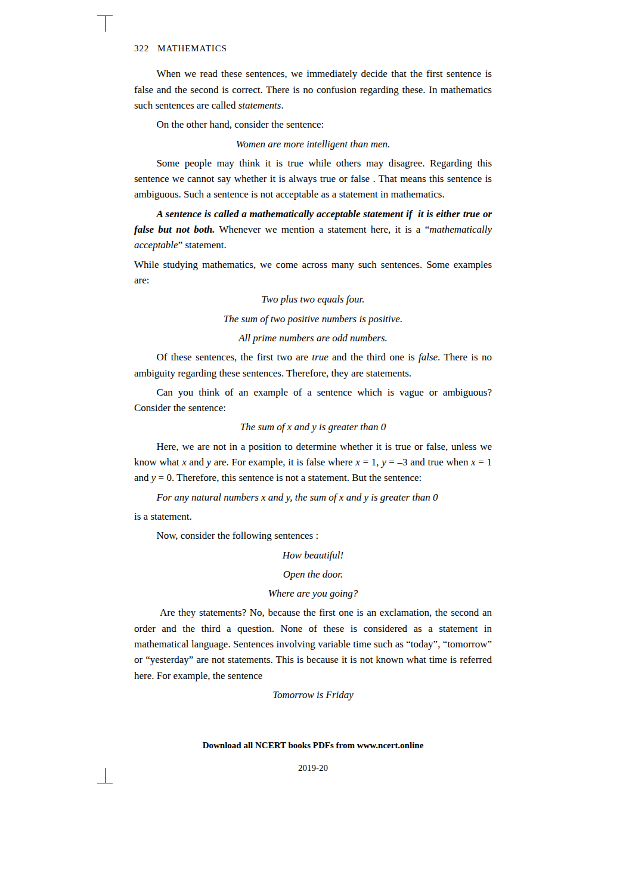322 MATHEMATICS
When we read these sentences, we immediately decide that the first sentence is false and the second is correct. There is no confusion regarding these. In mathematics such sentences are called statements.
On the other hand, consider the sentence:
Women are more intelligent than men.
Some people may think it is true while others may disagree. Regarding this sentence we cannot say whether it is always true or false . That means this sentence is ambiguous. Such a sentence is not acceptable as a statement in mathematics.
A sentence is called a mathematically acceptable statement if it is either true or false but not both. Whenever we mention a statement here, it is a “mathematically acceptable” statement.
While studying mathematics, we come across many such sentences. Some examples are:
Two plus two equals four.
The sum of two positive numbers is positive.
All prime numbers are odd numbers.
Of these sentences, the first two are true and the third one is false. There is no ambiguity regarding these sentences. Therefore, they are statements.
Can you think of an example of a sentence which is vague or ambiguous? Consider the sentence:
The sum of x and y is greater than 0
Here, we are not in a position to determine whether it is true or false, unless we know what x and y are. For example, it is false where x = 1, y = –3 and true when x = 1 and y = 0. Therefore, this sentence is not a statement. But the sentence:
For any natural numbers x and y, the sum of x and y is greater than 0
is a statement.
Now, consider the following sentences :
How beautiful!
Open the door.
Where are you going?
Are they statements? No, because the first one is an exclamation, the second an order and the third a question. None of these is considered as a statement in mathematical language. Sentences involving variable time such as “today”, “tomorrow” or “yesterday” are not statements. This is because it is not known what time is referred here. For example, the sentence
Tomorrow is Friday
Download all NCERT books PDFs from www.ncert.online
2019-20